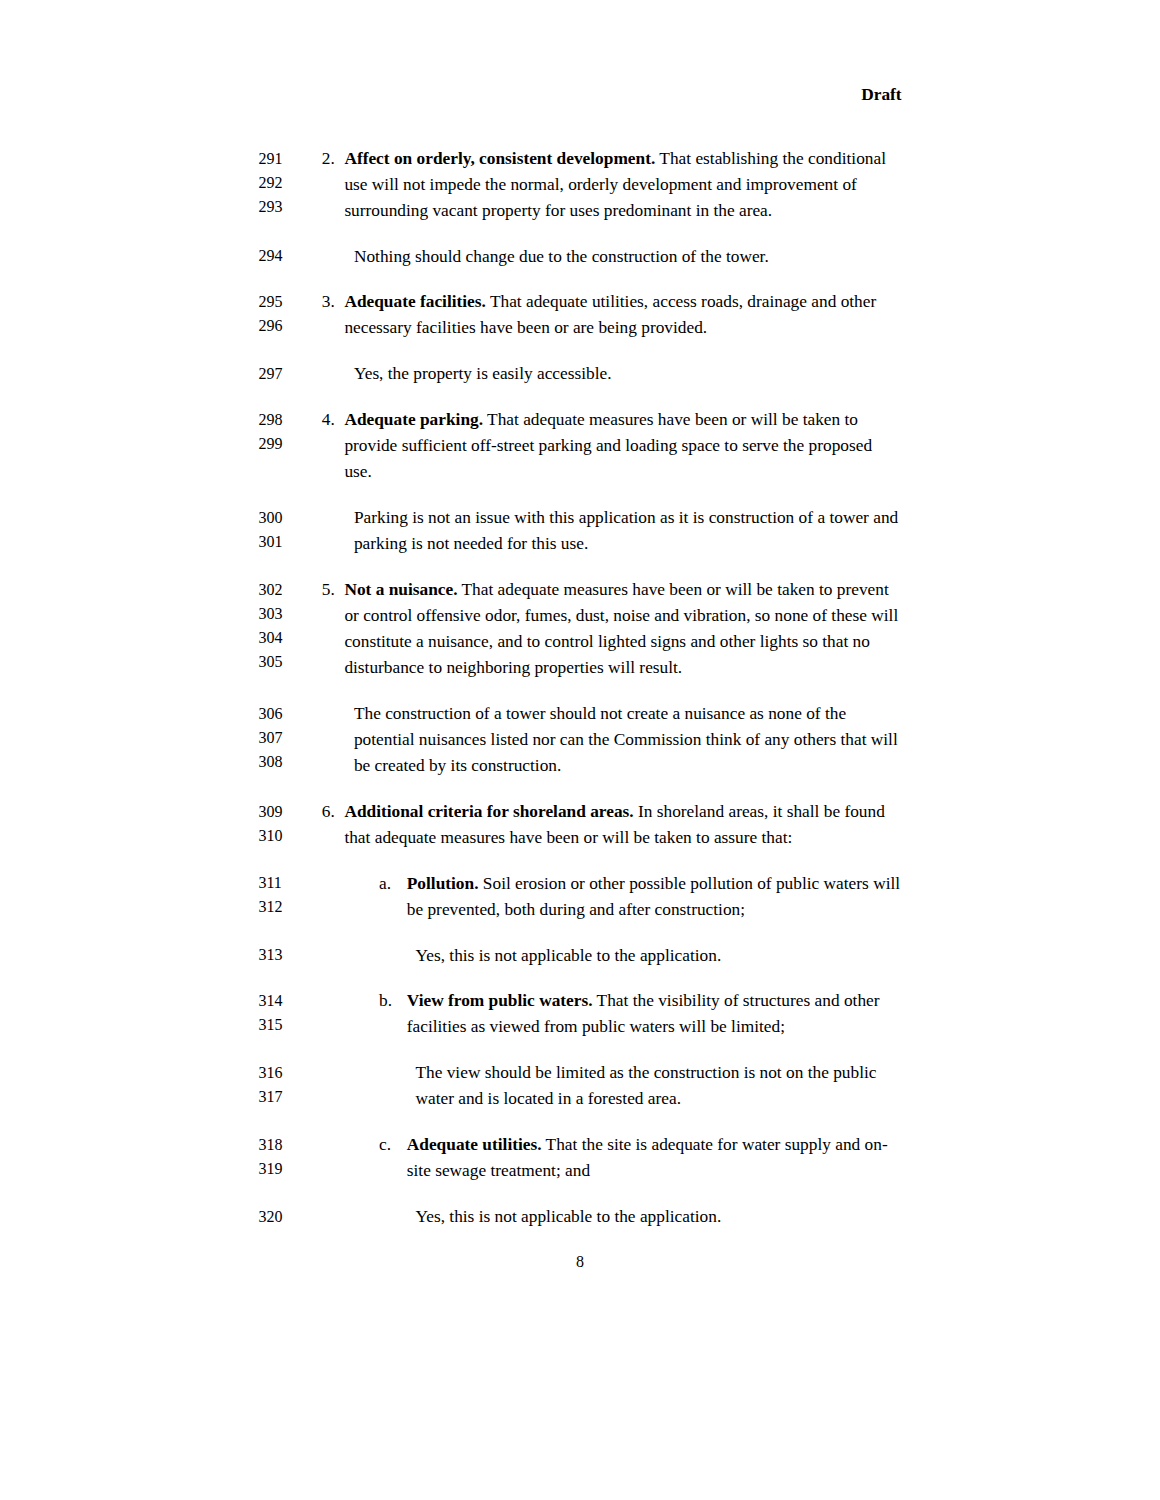Draft
291
292
293
2.
Affect on orderly, consistent development. That establishing the conditional use will not impede the normal, orderly development and improvement of surrounding vacant property for uses predominant in the area.
294
Nothing should change due to the construction of the tower.
295
296
3.
Adequate facilities. That adequate utilities, access roads, drainage and other necessary facilities have been or are being provided.
297
Yes, the property is easily accessible.
298
299
4.
Adequate parking. That adequate measures have been or will be taken to provide sufficient off-street parking and loading space to serve the proposed use.
300
301
Parking is not an issue with this application as it is construction of a tower and parking is not needed for this use.
302
303
304
305
5.
Not a nuisance. That adequate measures have been or will be taken to prevent or control offensive odor, fumes, dust, noise and vibration, so none of these will constitute a nuisance, and to control lighted signs and other lights so that no disturbance to neighboring properties will result.
306
307
308
The construction of a tower should not create a nuisance as none of the potential nuisances listed nor can the Commission think of any others that will be created by its construction.
309
310
6.
Additional criteria for shoreland areas. In shoreland areas, it shall be found that adequate measures have been or will be taken to assure that:
311
312
a.
Pollution. Soil erosion or other possible pollution of public waters will be prevented, both during and after construction;
313
Yes, this is not applicable to the application.
314
315
b.
View from public waters. That the visibility of structures and other facilities as viewed from public waters will be limited;
316
317
The view should be limited as the construction is not on the public water and is located in a forested area.
318
319
c.
Adequate utilities. That the site is adequate for water supply and on-site sewage treatment; and
320
Yes, this is not applicable to the application.
8